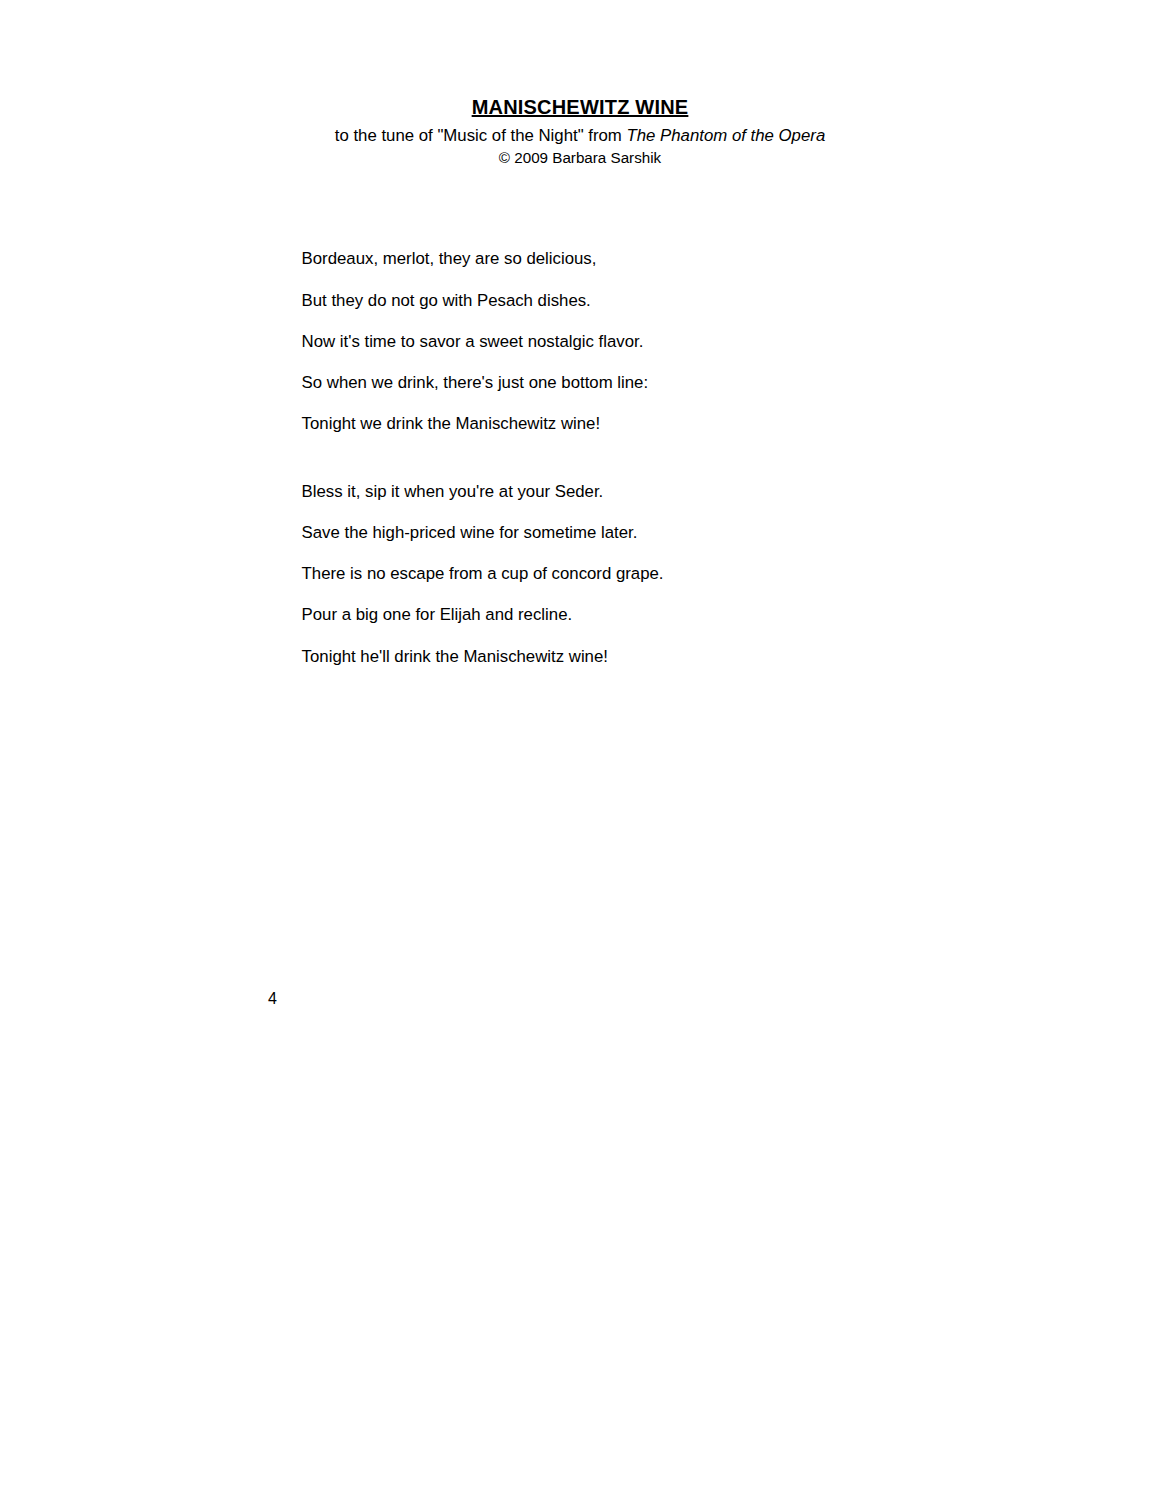MANISCHEWITZ WINE
to the tune of "Music of the Night" from The Phantom of the Opera
© 2009 Barbara Sarshik
Bordeaux, merlot, they are so delicious,
But they do not go with Pesach dishes.
Now it's time to savor a sweet nostalgic flavor.
So when we drink, there's just one bottom line:
Tonight we drink the Manischewitz wine!
Bless it, sip it when you're at your Seder.
Save the high-priced wine for sometime later.
There is no escape from a cup of concord grape.
Pour a big one for Elijah and recline.
Tonight he'll drink the Manischewitz wine!
4